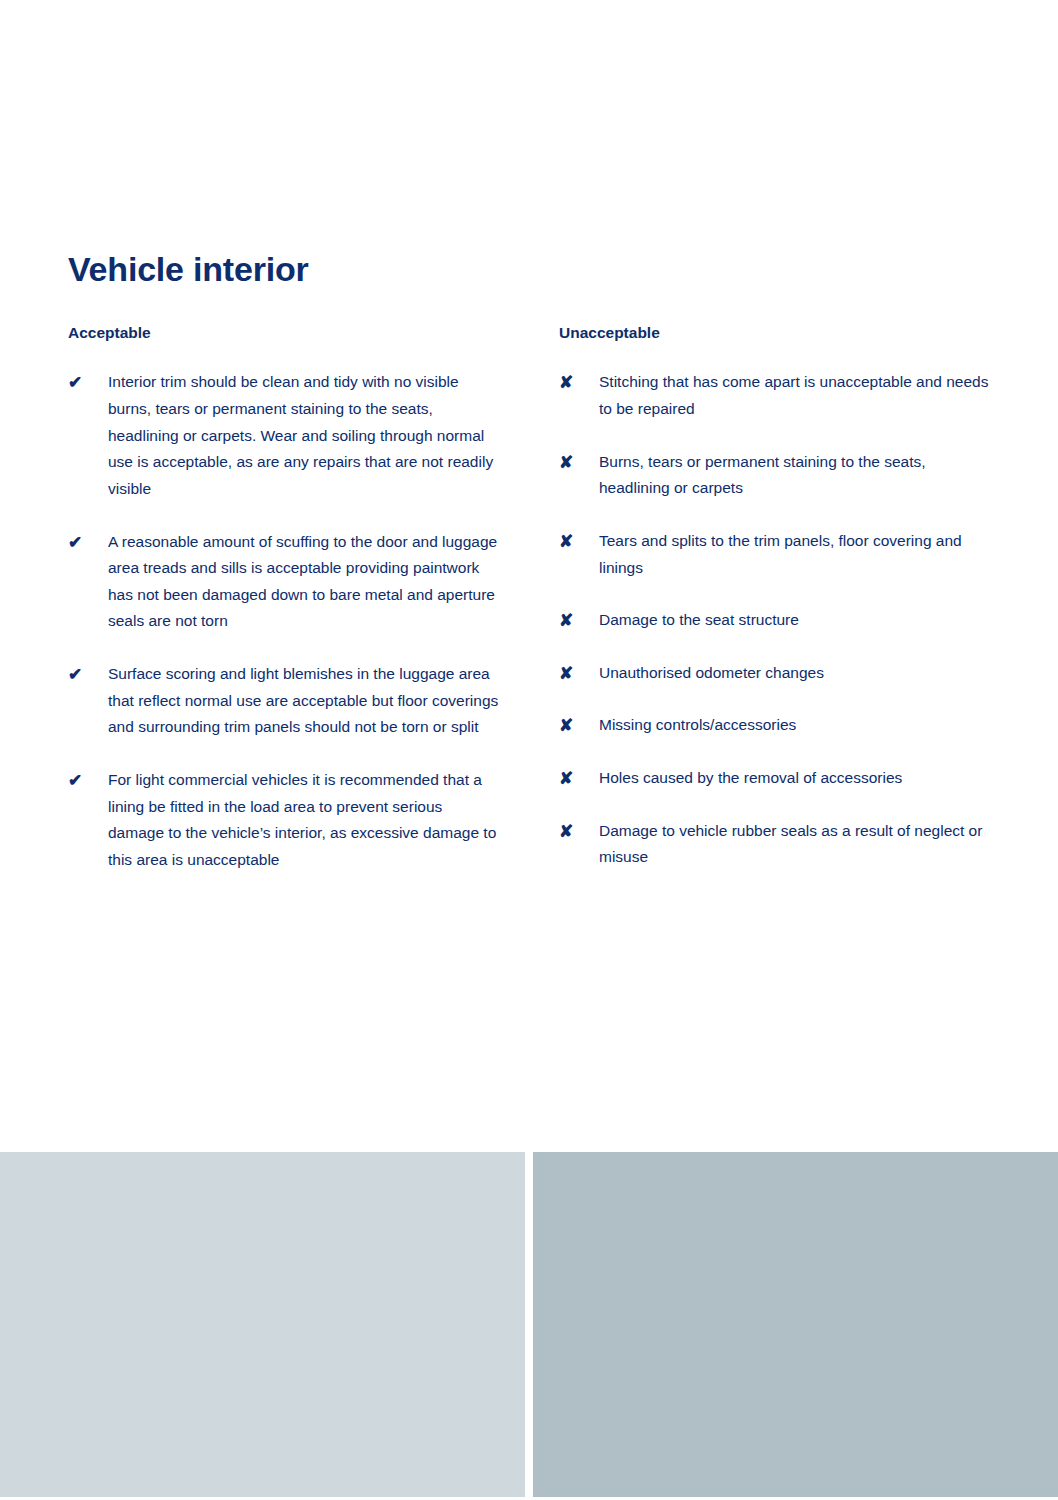Vehicle interior
Acceptable
✔Interior trim should be clean and tidy with no visible burns, tears or permanent staining to the seats, headlining or carpets. Wear and soiling through normal use is acceptable, as are any repairs that are not readily visible
✔A reasonable amount of scuffing to the door and luggage area treads and sills is acceptable providing paintwork has not been damaged down to bare metal and aperture seals are not torn
✔Surface scoring and light blemishes in the luggage area that reflect normal use are acceptable but floor coverings and surrounding trim panels should not be torn or split
✔For light commercial vehicles it is recommended that a lining be fitted in the load area to prevent serious damage to the vehicle’s interior, as excessive damage to this area is unacceptable
Unacceptable
✘Stitching that has come apart is unacceptable and needs to be repaired
✘Burns, tears or permanent staining to the seats, headlining or carpets
✘Tears and splits to the trim panels, floor covering and linings
✘Damage to the seat structure
✘Unauthorised odometer changes
✘Missing controls/accessories
✘Holes caused by the removal of accessories
✘Damage to vehicle rubber seals as a result of neglect or misuse